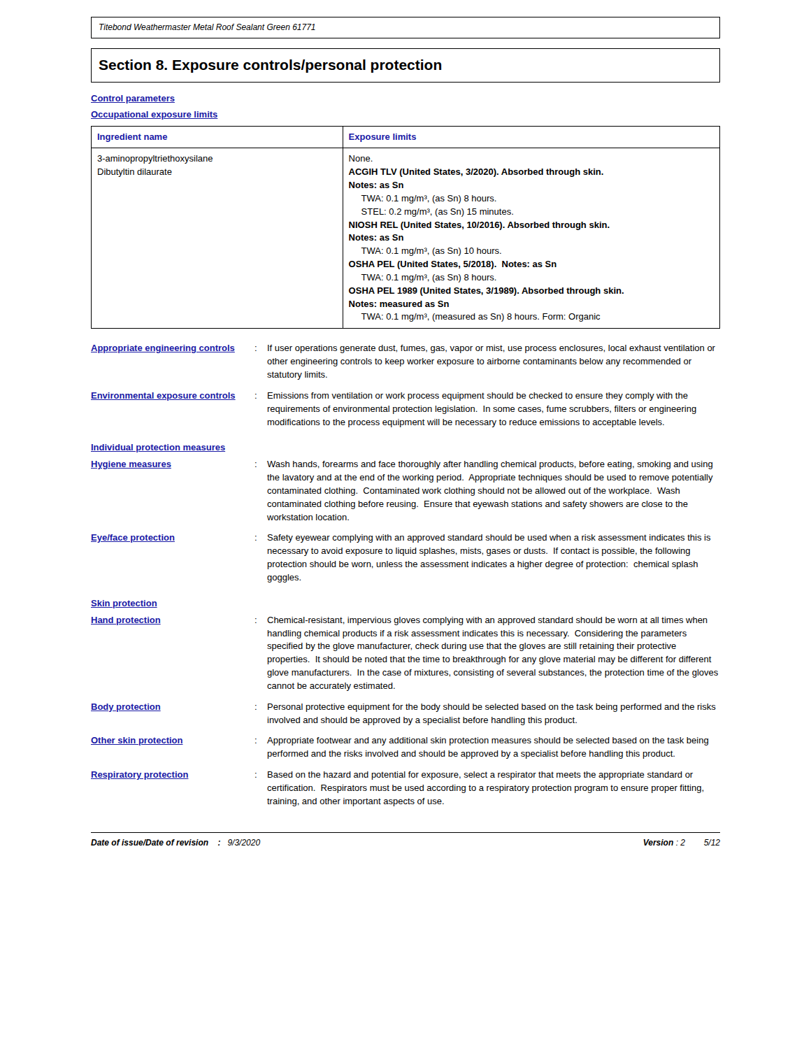Titebond Weathermaster Metal Roof Sealant Green 61771
Section 8. Exposure controls/personal protection
Control parameters
Occupational exposure limits
| Ingredient name | Exposure limits |
| --- | --- |
| 3-aminopropyltriethoxysilane Dibutyltin dilaurate | None. ACGIH TLV (United States, 3/2020). Absorbed through skin. Notes: as Sn TWA: 0.1 mg/m³, (as Sn) 8 hours. STEL: 0.2 mg/m³, (as Sn) 15 minutes. NIOSH REL (United States, 10/2016). Absorbed through skin. Notes: as Sn TWA: 0.1 mg/m³, (as Sn) 10 hours. OSHA PEL (United States, 5/2018). Notes: as Sn TWA: 0.1 mg/m³, (as Sn) 8 hours. OSHA PEL 1989 (United States, 3/1989). Absorbed through skin. Notes: measured as Sn TWA: 0.1 mg/m³, (measured as Sn) 8 hours. Form: Organic |
| Appropriate engineering controls | : | If user operations generate dust, fumes, gas, vapor or mist, use process enclosures, local exhaust ventilation or other engineering controls to keep worker exposure to airborne contaminants below any recommended or statutory limits. |
| Environmental exposure controls | : | Emissions from ventilation or work process equipment should be checked to ensure they comply with the requirements of environmental protection legislation. In some cases, fume scrubbers, filters or engineering modifications to the process equipment will be necessary to reduce emissions to acceptable levels. |
Individual protection measures
| Hygiene measures | : | Wash hands, forearms and face thoroughly after handling chemical products, before eating, smoking and using the lavatory and at the end of the working period. Appropriate techniques should be used to remove potentially contaminated clothing. Contaminated work clothing should not be allowed out of the workplace. Wash contaminated clothing before reusing. Ensure that eyewash stations and safety showers are close to the workstation location. |
| Eye/face protection | : | Safety eyewear complying with an approved standard should be used when a risk assessment indicates this is necessary to avoid exposure to liquid splashes, mists, gases or dusts. If contact is possible, the following protection should be worn, unless the assessment indicates a higher degree of protection: chemical splash goggles. |
Skin protection
| Hand protection | : | Chemical-resistant, impervious gloves complying with an approved standard should be worn at all times when handling chemical products if a risk assessment indicates this is necessary. Considering the parameters specified by the glove manufacturer, check during use that the gloves are still retaining their protective properties. It should be noted that the time to breakthrough for any glove material may be different for different glove manufacturers. In the case of mixtures, consisting of several substances, the protection time of the gloves cannot be accurately estimated. |
| Body protection | : | Personal protective equipment for the body should be selected based on the task being performed and the risks involved and should be approved by a specialist before handling this product. |
| Other skin protection | : | Appropriate footwear and any additional skin protection measures should be selected based on the task being performed and the risks involved and should be approved by a specialist before handling this product. |
| Respiratory protection | : | Based on the hazard and potential for exposure, select a respirator that meets the appropriate standard or certification. Respirators must be used according to a respiratory protection program to ensure proper fitting, training, and other important aspects of use. |
Date of issue/Date of revision : 9/3/2020
Version : 2 5/12